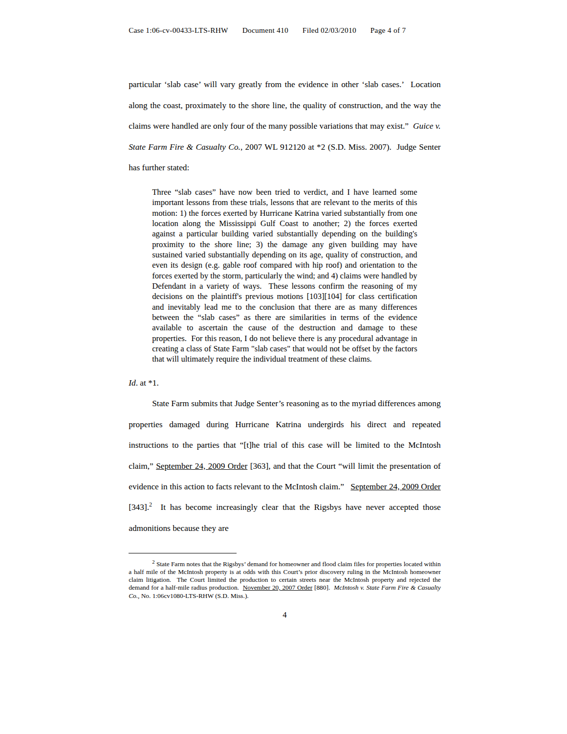Case 1:06-cv-00433-LTS-RHW Document 410 Filed 02/03/2010 Page 4 of 7
particular ‘slab case’ will vary greatly from the evidence in other ‘slab cases.’ Location along the coast, proximately to the shore line, the quality of construction, and the way the claims were handled are only four of the many possible variations that may exist.” Guice v. State Farm Fire & Casualty Co., 2007 WL 912120 at *2 (S.D. Miss. 2007). Judge Senter has further stated:
Three “slab cases” have now been tried to verdict, and I have learned some important lessons from these trials, lessons that are relevant to the merits of this motion: 1) the forces exerted by Hurricane Katrina varied substantially from one location along the Mississippi Gulf Coast to another; 2) the forces exerted against a particular building varied substantially depending on the building's proximity to the shore line; 3) the damage any given building may have sustained varied substantially depending on its age, quality of construction, and even its design (e.g. gable roof compared with hip roof) and orientation to the forces exerted by the storm, particularly the wind; and 4) claims were handled by Defendant in a variety of ways. These lessons confirm the reasoning of my decisions on the plaintiff's previous motions [103][104] for class certification and inevitably lead me to the conclusion that there are as many differences between the “slab cases” as there are similarities in terms of the evidence available to ascertain the cause of the destruction and damage to these properties. For this reason, I do not believe there is any procedural advantage in creating a class of State Farm "slab cases" that would not be offset by the factors that will ultimately require the individual treatment of these claims.
Id. at *1.
State Farm submits that Judge Senter’s reasoning as to the myriad differences among properties damaged during Hurricane Katrina undergirds his direct and repeated instructions to the parties that “[t]he trial of this case will be limited to the McIntosh claim,” September 24, 2009 Order [363], and that the Court “will limit the presentation of evidence in this action to facts relevant to the McIntosh claim.” September 24, 2009 Order [343].2 It has become increasingly clear that the Rigsbys have never accepted those admonitions because they are
2 State Farm notes that the Rigsbys’ demand for homeowner and flood claim files for properties located within a half mile of the McIntosh property is at odds with this Court’s prior discovery ruling in the McIntosh homeowner claim litigation. The Court limited the production to certain streets near the McIntosh property and rejected the demand for a half-mile radius production. November 20, 2007 Order [880]. McIntosh v. State Farm Fire & Casualty Co., No. 1:06cv1080-LTS-RHW (S.D. Miss.).
4